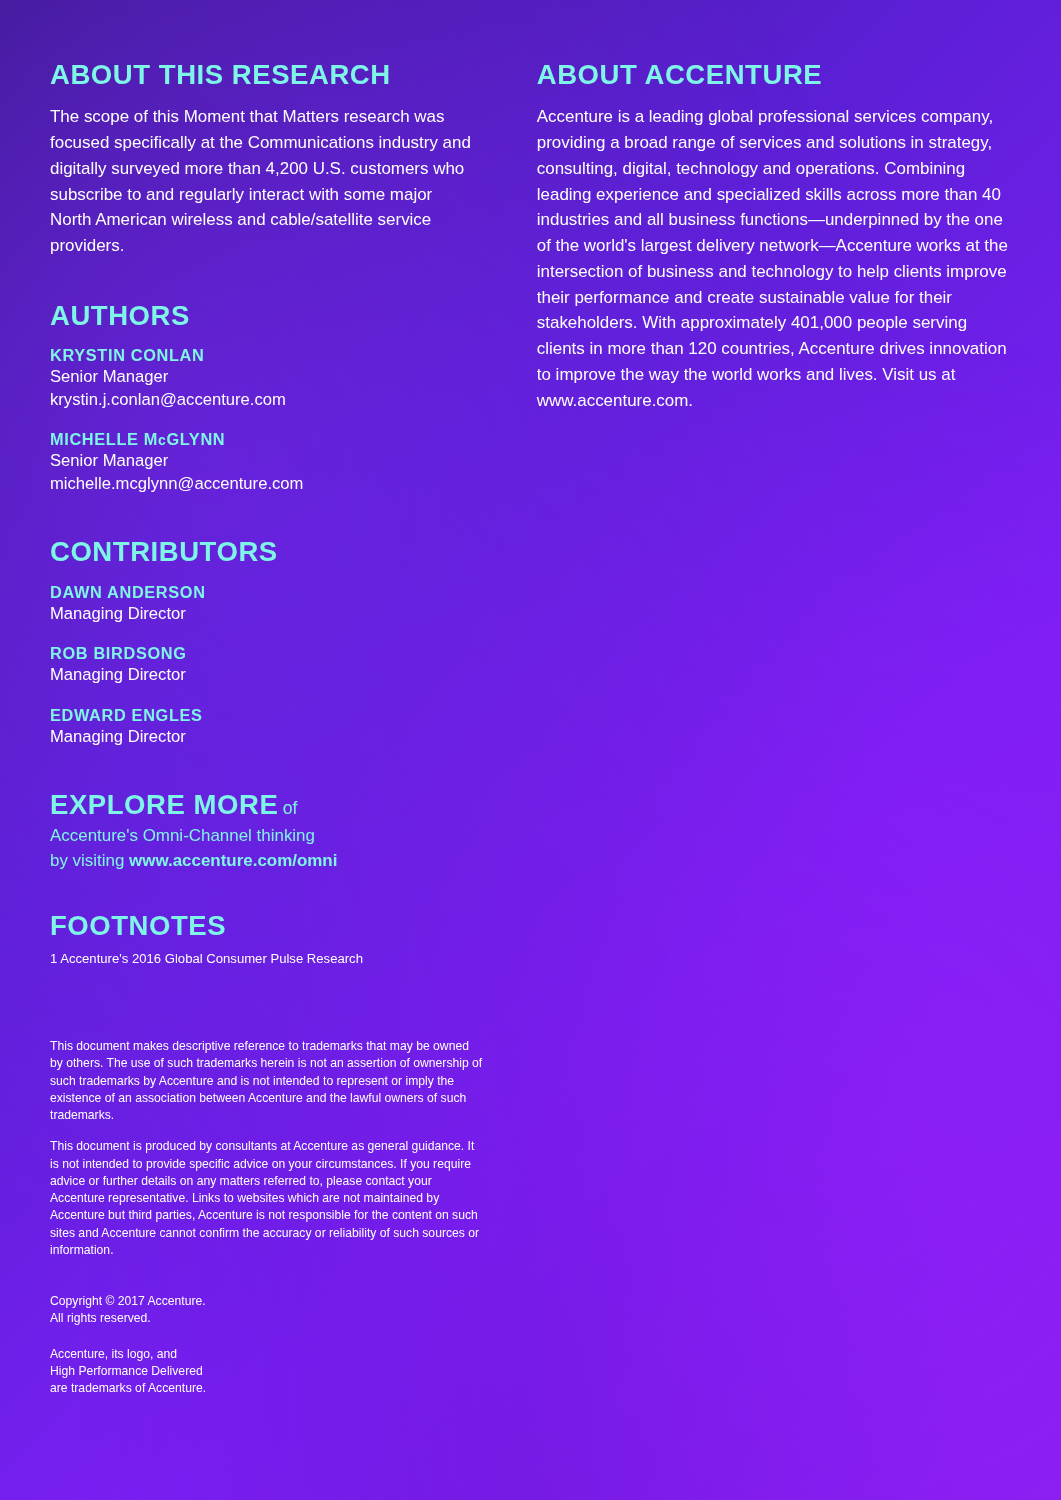ABOUT THIS RESEARCH
The scope of this Moment that Matters research was focused specifically at the Communications industry and digitally surveyed more than 4,200 U.S. customers who subscribe to and regularly interact with some major North American wireless and cable/satellite service providers.
AUTHORS
KRYSTIN CONLAN
Senior Manager
krystin.j.conlan@accenture.com
MICHELLE Mc GLYNN
Senior Manager
michelle.mcglynn@accenture.com
CONTRIBUTORS
DAWN ANDERSON
Managing Director
ROB BIRDSONG
Managing Director
EDWARD ENGLES
Managing Director
EXPLORE MORE of
Accenture's Omni-Channel thinking
by visiting www.accenture.com/omni
FOOTNOTES
1 Accenture's 2016 Global Consumer Pulse Research
ABOUT ACCENTURE
Accenture is a leading global professional services company, providing a broad range of services and solutions in strategy, consulting, digital, technology and operations. Combining leading experience and specialized skills across more than 40 industries and all business functions—underpinned by the one of the world's largest delivery network—Accenture works at the intersection of business and technology to help clients improve their performance and create sustainable value for their stakeholders. With approximately 401,000 people serving clients in more than 120 countries, Accenture drives innovation to improve the way the world works and lives. Visit us at www.accenture.com.
This document makes descriptive reference to trademarks that may be owned by others. The use of such trademarks herein is not an assertion of ownership of such trademarks by Accenture and is not intended to represent or imply the existence of an association between Accenture and the lawful owners of such trademarks.
This document is produced by consultants at Accenture as general guidance. It is not intended to provide specific advice on your circumstances. If you require advice or further details on any matters referred to, please contact your Accenture representative. Links to websites which are not maintained by Accenture but third parties, Accenture is not responsible for the content on such sites and Accenture cannot confirm the accuracy or reliability of such sources or information.
Copyright © 2017 Accenture.
All rights reserved.
Accenture, its logo, and
High Performance Delivered
are trademarks of Accenture.